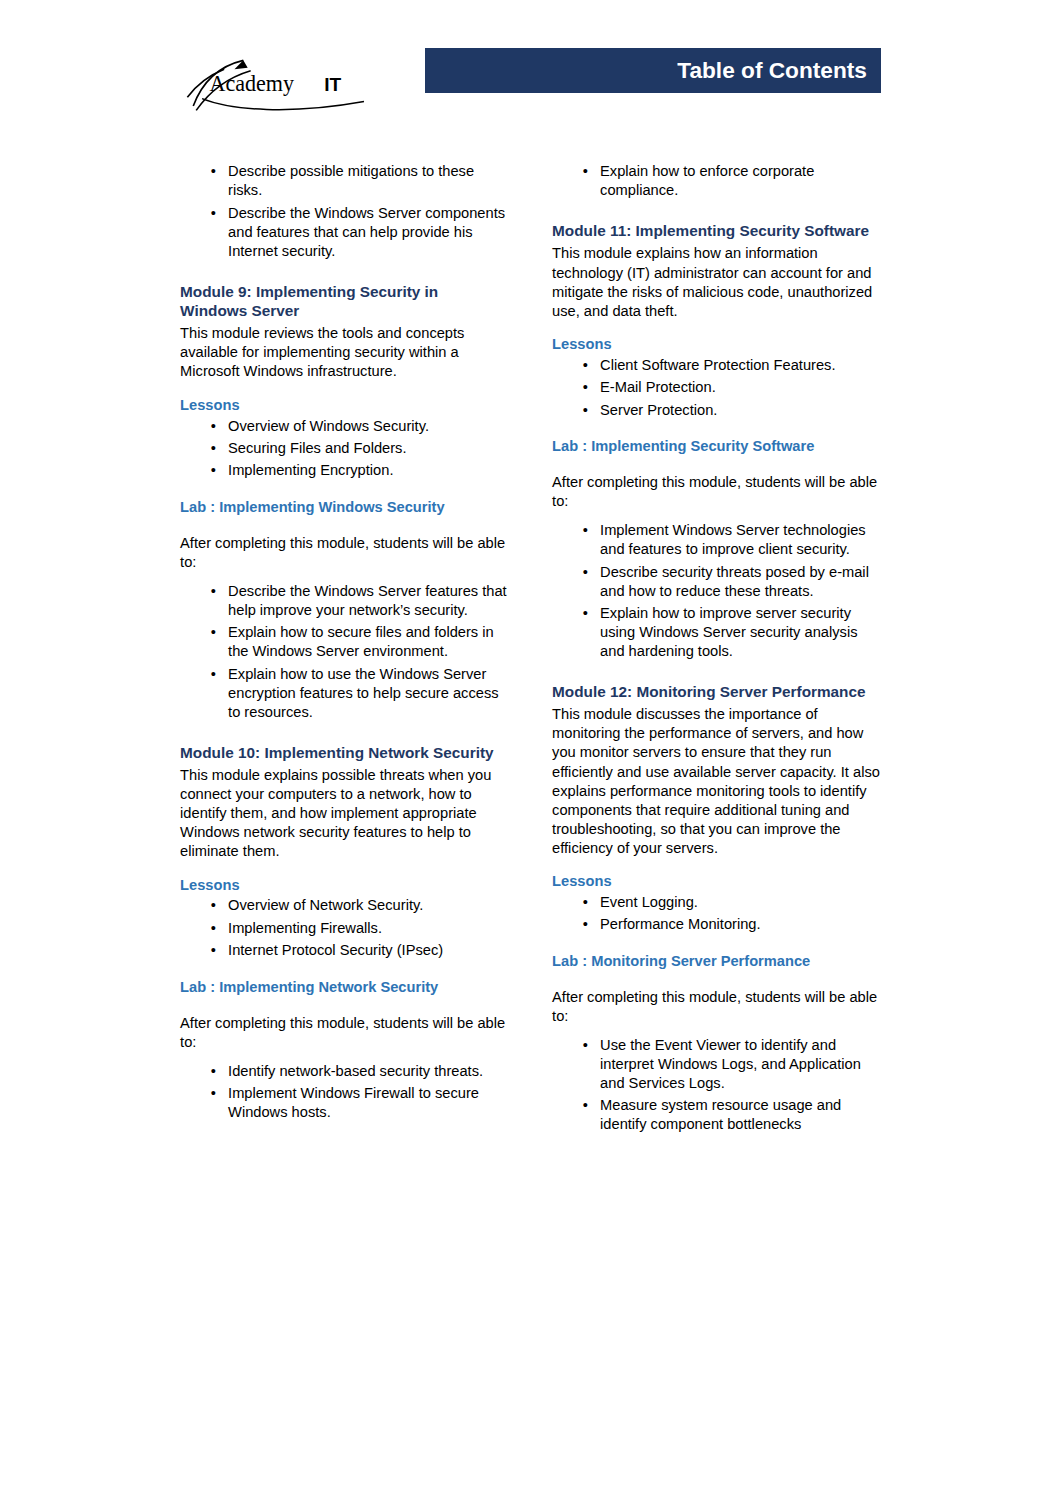Academy IT
Table of Contents
Describe possible mitigations to these risks.
Describe the Windows Server components and features that can help provide his Internet security.
Module 9: Implementing Security in Windows Server
This module reviews the tools and concepts available for implementing security within a Microsoft Windows infrastructure.
Lessons
Overview of Windows Security.
Securing Files and Folders.
Implementing Encryption.
Lab : Implementing Windows Security
After completing this module, students will be able to:
Describe the Windows Server features that help improve your network’s security.
Explain how to secure files and folders in the Windows Server environment.
Explain how to use the Windows Server encryption features to help secure access to resources.
Module 10: Implementing Network Security
This module explains possible threats when you connect your computers to a network, how to identify them, and how implement appropriate Windows network security features to help to eliminate them.
Lessons
Overview of Network Security.
Implementing Firewalls.
Internet Protocol Security (IPsec)
Lab : Implementing Network Security
After completing this module, students will be able to:
Identify network-based security threats.
Implement Windows Firewall to secure Windows hosts.
Explain how to enforce corporate compliance.
Module 11: Implementing Security Software
This module explains how an information technology (IT) administrator can account for and mitigate the risks of malicious code, unauthorized use, and data theft.
Lessons
Client Software Protection Features.
E-Mail Protection.
Server Protection.
Lab : Implementing Security Software
After completing this module, students will be able to:
Implement Windows Server technologies and features to improve client security.
Describe security threats posed by e-mail and how to reduce these threats.
Explain how to improve server security using Windows Server security analysis and hardening tools.
Module 12: Monitoring Server Performance
This module discusses the importance of monitoring the performance of servers, and how you monitor servers to ensure that they run efficiently and use available server capacity. It also explains performance monitoring tools to identify components that require additional tuning and troubleshooting, so that you can improve the efficiency of your servers.
Lessons
Event Logging.
Performance Monitoring.
Lab : Monitoring Server Performance
After completing this module, students will be able to:
Use the Event Viewer to identify and interpret Windows Logs, and Application and Services Logs.
Measure system resource usage and identify component bottlenecks